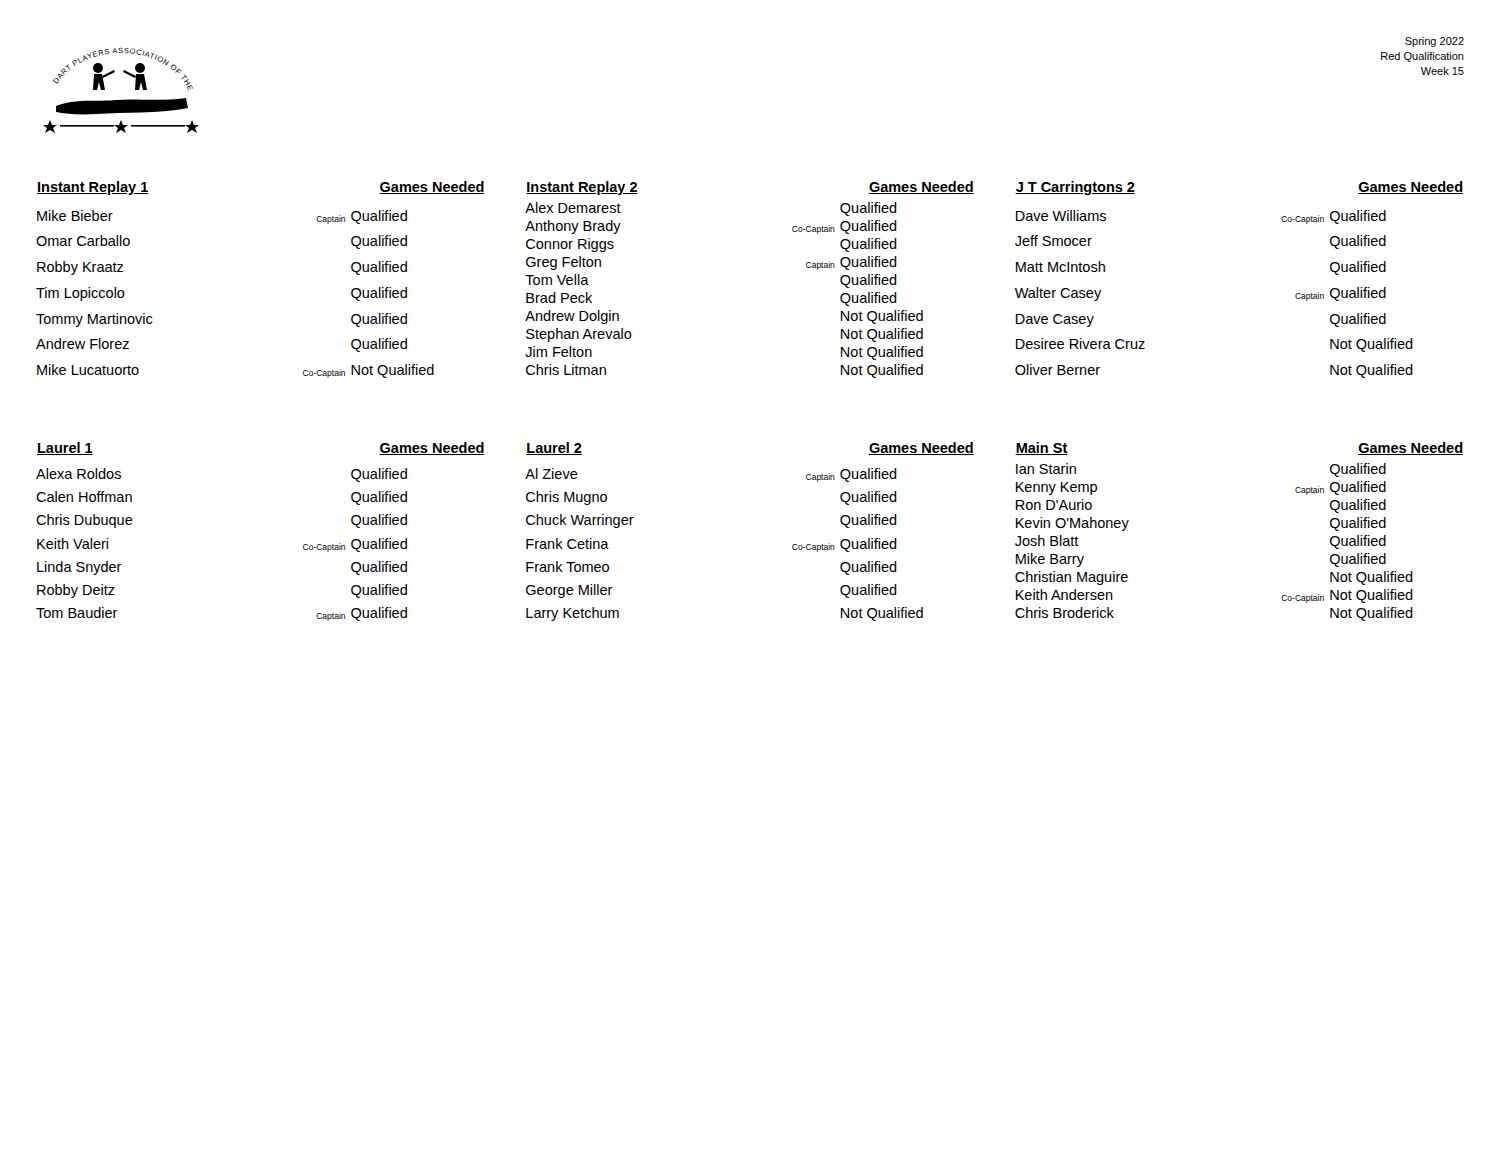DART PLAYERS ASSOCIATION OF THE NORTH SHORE
Spring 2022
Red Qualification
Week 15
| Instant Replay 1 | Games Needed |
| --- | --- |
| Mike Bieber | Captain | Qualified |
| Omar Carballo | | Qualified |
| Robby Kraatz | | Qualified |
| Tim Lopiccolo | | Qualified |
| Tommy Martinovic | | Qualified |
| Andrew Florez | | Qualified |
| Mike Lucatuorto | Co-Captain | Not Qualified |
| Instant Replay 2 | Games Needed |
| --- | --- |
| Alex Demarest | | Qualified |
| Anthony Brady | Co-Captain | Qualified |
| Connor Riggs | | Qualified |
| Greg Felton | Captain | Qualified |
| Tom Vella | | Qualified |
| Brad Peck | | Qualified |
| Andrew Dolgin | | Not Qualified |
| Stephan Arevalo | | Not Qualified |
| Jim Felton | | Not Qualified |
| Chris Litman | | Not Qualified |
| J T Carringtons 2 | Games Needed |
| --- | --- |
| Dave Williams | Co-Captain | Qualified |
| Jeff Smocer | | Qualified |
| Matt McIntosh | | Qualified |
| Walter Casey | Captain | Qualified |
| Dave Casey | | Qualified |
| Desiree Rivera Cruz | | Not Qualified |
| Oliver Berner | | Not Qualified |
| Laurel 1 | Games Needed |
| --- | --- |
| Alexa Roldos | | Qualified |
| Calen Hoffman | | Qualified |
| Chris Dubuque | | Qualified |
| Keith Valeri | Co-Captain | Qualified |
| Linda Snyder | | Qualified |
| Robby Deitz | | Qualified |
| Tom Baudier | Captain | Qualified |
| Laurel 2 | Games Needed |
| --- | --- |
| Al Zieve | Captain | Qualified |
| Chris Mugno | | Qualified |
| Chuck Warringer | | Qualified |
| Frank Cetina | Co-Captain | Qualified |
| Frank Tomeo | | Qualified |
| George Miller | | Qualified |
| Larry Ketchum | | Not Qualified |
| Main St | Games Needed |
| --- | --- |
| Ian Starin | | Qualified |
| Kenny Kemp | Captain | Qualified |
| Ron D'Aurio | | Qualified |
| Kevin O'Mahoney | | Qualified |
| Josh Blatt | | Qualified |
| Mike Barry | | Qualified |
| Christian Maguire | | Not Qualified |
| Keith Andersen | Co-Captain | Not Qualified |
| Chris Broderick | | Not Qualified |